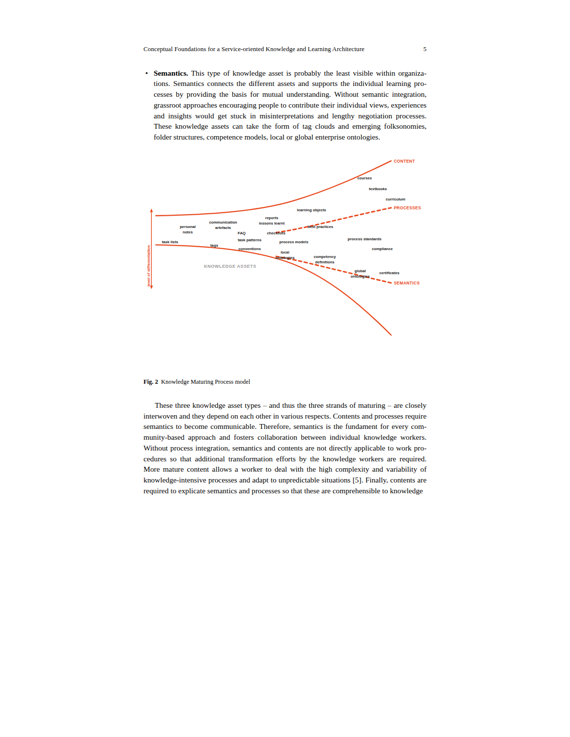Conceptual Foundations for a Service-oriented Knowledge and Learning Architecture 5
Semantics. This type of knowledge asset is probably the least visible within organizations. Semantics connects the different assets and supports the individual learning processes by providing the basis for mutual understanding. Without semantic integration, grassroot approaches encouraging people to contribute their individual views, experiences and insights would get stuck in misinterpretations and lengthy negotiation processes. These knowledge assets can take the form of tag clouds and emerging folksonomies, folder structures, competence models, local or global enterprise ontologies.
level of differentiation CONTENT PROCESSES SEMANTICS KNOWLEDGE ASSETS courses textbooks curriculum learning objects reports lessons learnt communication artefacts personal notes FAQ checklists best practices task patterns process models process standards compliance task lists tags conventions local ontologies competency definitions global ontologies certificates
Fig. 2 Knowledge Maturing Process model
These three knowledge asset types – and thus the three strands of maturing – are closely interwoven and they depend on each other in various respects. Contents and processes require semantics to become communicable. Therefore, semantics is the fundament for every community-based approach and fosters collaboration between individual knowledge workers. Without process integration, semantics and contents are not directly applicable to work procedures so that additional transformation efforts by the knowledge workers are required. More mature content allows a worker to deal with the high complexity and variability of knowledge-intensive processes and adapt to unpredictable situations [5]. Finally, contents are required to explicate semantics and processes so that these are comprehensible to knowledge